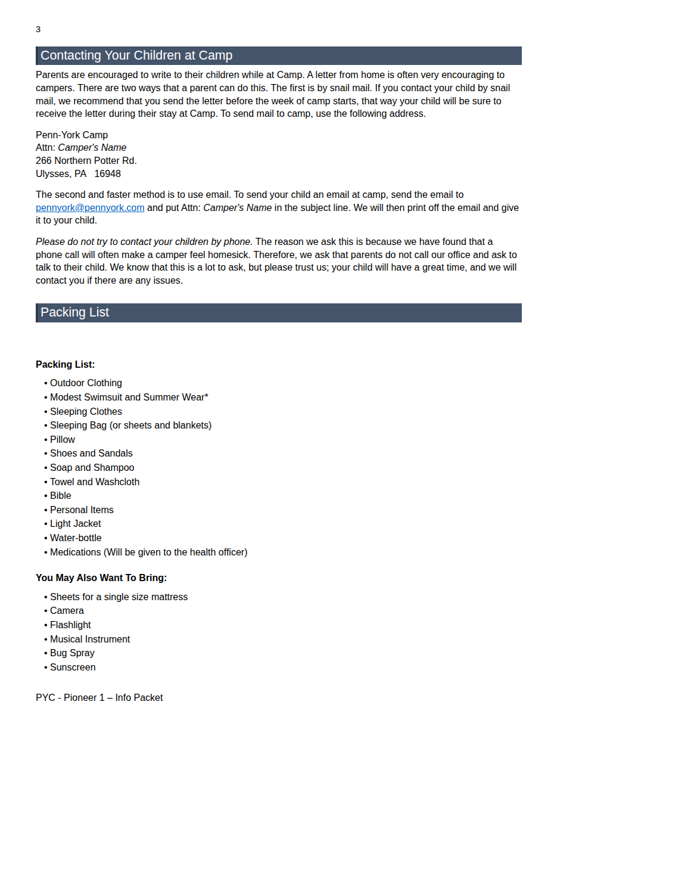3
Contacting Your Children at Camp
Parents are encouraged to write to their children while at Camp. A letter from home is often very encouraging to campers. There are two ways that a parent can do this. The first is by snail mail. If you contact your child by snail mail, we recommend that you send the letter before the week of camp starts, that way your child will be sure to receive the letter during their stay at Camp. To send mail to camp, use the following address.
Penn-York Camp
Attn: Camper's Name
266 Northern Potter Rd.
Ulysses, PA 16948
The second and faster method is to use email. To send your child an email at camp, send the email to pennyork@pennyork.com and put Attn: Camper's Name in the subject line. We will then print off the email and give it to your child.
Please do not try to contact your children by phone. The reason we ask this is because we have found that a phone call will often make a camper feel homesick. Therefore, we ask that parents do not call our office and ask to talk to their child. We know that this is a lot to ask, but please trust us; your child will have a great time, and we will contact you if there are any issues.
Packing List
Packing List:
Outdoor Clothing
Modest Swimsuit and Summer Wear*
Sleeping Clothes
Sleeping Bag (or sheets and blankets)
Pillow
Shoes and Sandals
Soap and Shampoo
Towel and Washcloth
Bible
Personal Items
Light Jacket
Water-bottle
Medications (Will be given to the health officer)
You May Also Want To Bring:
Sheets for a single size mattress
Camera
Flashlight
Musical Instrument
Bug Spray
Sunscreen
PYC - Pioneer 1 – Info Packet